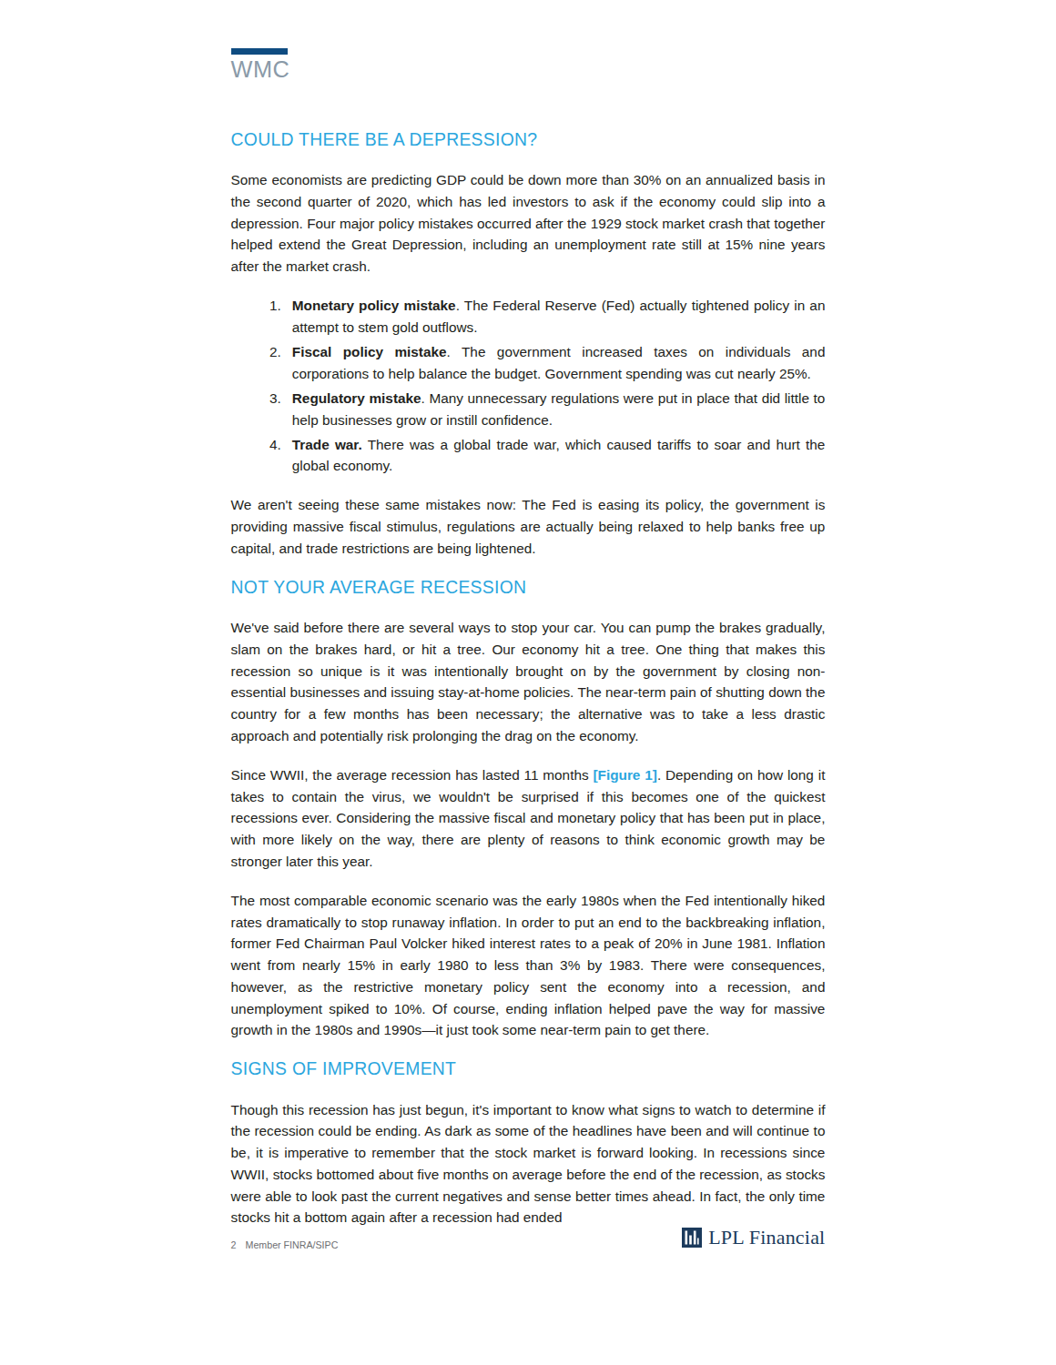WMC
COULD THERE BE A DEPRESSION?
Some economists are predicting GDP could be down more than 30% on an annualized basis in the second quarter of 2020, which has led investors to ask if the economy could slip into a depression. Four major policy mistakes occurred after the 1929 stock market crash that together helped extend the Great Depression, including an unemployment rate still at 15% nine years after the market crash.
Monetary policy mistake. The Federal Reserve (Fed) actually tightened policy in an attempt to stem gold outflows.
Fiscal policy mistake. The government increased taxes on individuals and corporations to help balance the budget. Government spending was cut nearly 25%.
Regulatory mistake. Many unnecessary regulations were put in place that did little to help businesses grow or instill confidence.
Trade war. There was a global trade war, which caused tariffs to soar and hurt the global economy.
We aren't seeing these same mistakes now: The Fed is easing its policy, the government is providing massive fiscal stimulus, regulations are actually being relaxed to help banks free up capital, and trade restrictions are being lightened.
NOT YOUR AVERAGE RECESSION
We've said before there are several ways to stop your car. You can pump the brakes gradually, slam on the brakes hard, or hit a tree. Our economy hit a tree. One thing that makes this recession so unique is it was intentionally brought on by the government by closing non-essential businesses and issuing stay-at-home policies. The near-term pain of shutting down the country for a few months has been necessary; the alternative was to take a less drastic approach and potentially risk prolonging the drag on the economy.
Since WWII, the average recession has lasted 11 months [Figure 1]. Depending on how long it takes to contain the virus, we wouldn't be surprised if this becomes one of the quickest recessions ever. Considering the massive fiscal and monetary policy that has been put in place, with more likely on the way, there are plenty of reasons to think economic growth may be stronger later this year.
The most comparable economic scenario was the early 1980s when the Fed intentionally hiked rates dramatically to stop runaway inflation. In order to put an end to the backbreaking inflation, former Fed Chairman Paul Volcker hiked interest rates to a peak of 20% in June 1981. Inflation went from nearly 15% in early 1980 to less than 3% by 1983. There were consequences, however, as the restrictive monetary policy sent the economy into a recession, and unemployment spiked to 10%. Of course, ending inflation helped pave the way for massive growth in the 1980s and 1990s—it just took some near-term pain to get there.
SIGNS OF IMPROVEMENT
Though this recession has just begun, it's important to know what signs to watch to determine if the recession could be ending. As dark as some of the headlines have been and will continue to be, it is imperative to remember that the stock market is forward looking. In recessions since WWII, stocks bottomed about five months on average before the end of the recession, as stocks were able to look past the current negatives and sense better times ahead. In fact, the only time stocks hit a bottom again after a recession had ended
2 Member FINRA/SIPC
LPL Financial